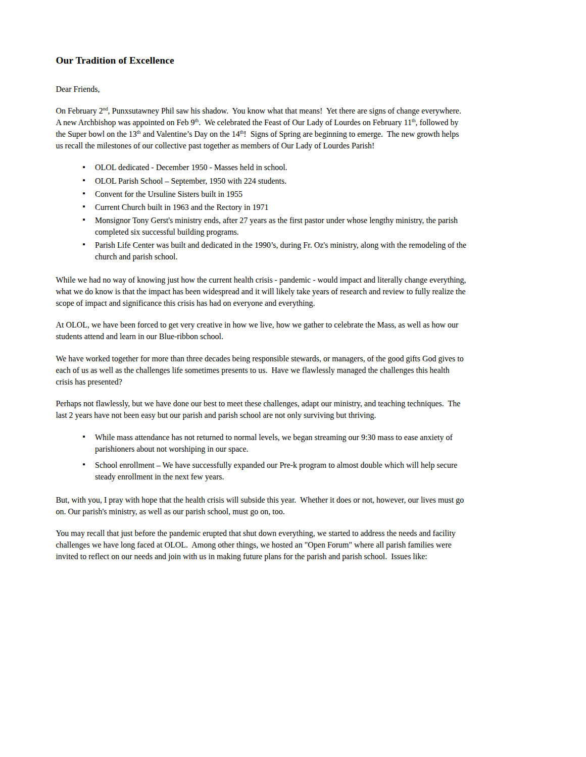Our Tradition of Excellence
Dear Friends,
On February 2nd, Punxsutawney Phil saw his shadow. You know what that means! Yet there are signs of change everywhere. A new Archbishop was appointed on Feb 9th. We celebrated the Feast of Our Lady of Lourdes on February 11th, followed by the Super bowl on the 13th and Valentine’s Day on the 14th! Signs of Spring are beginning to emerge. The new growth helps us recall the milestones of our collective past together as members of Our Lady of Lourdes Parish!
OLOL dedicated - December 1950 - Masses held in school.
OLOL Parish School – September, 1950 with 224 students.
Convent for the Ursuline Sisters built in 1955
Current Church built in 1963 and the Rectory in 1971
Monsignor Tony Gerst's ministry ends, after 27 years as the first pastor under whose lengthy ministry, the parish completed six successful building programs.
Parish Life Center was built and dedicated in the 1990’s, during Fr. Oz's ministry, along with the remodeling of the church and parish school.
While we had no way of knowing just how the current health crisis - pandemic - would impact and literally change everything, what we do know is that the impact has been widespread and it will likely take years of research and review to fully realize the scope of impact and significance this crisis has had on everyone and everything.
At OLOL, we have been forced to get very creative in how we live, how we gather to celebrate the Mass, as well as how our students attend and learn in our Blue-ribbon school.
We have worked together for more than three decades being responsible stewards, or managers, of the good gifts God gives to each of us as well as the challenges life sometimes presents to us. Have we flawlessly managed the challenges this health crisis has presented?
Perhaps not flawlessly, but we have done our best to meet these challenges, adapt our ministry, and teaching techniques. The last 2 years have not been easy but our parish and parish school are not only surviving but thriving.
While mass attendance has not returned to normal levels, we began streaming our 9:30 mass to ease anxiety of parishioners about not worshiping in our space.
School enrollment – We have successfully expanded our Pre-k program to almost double which will help secure steady enrollment in the next few years.
But, with you, I pray with hope that the health crisis will subside this year. Whether it does or not, however, our lives must go on. Our parish's ministry, as well as our parish school, must go on, too.
You may recall that just before the pandemic erupted that shut down everything, we started to address the needs and facility challenges we have long faced at OLOL. Among other things, we hosted an "Open Forum" where all parish families were invited to reflect on our needs and join with us in making future plans for the parish and parish school. Issues like: